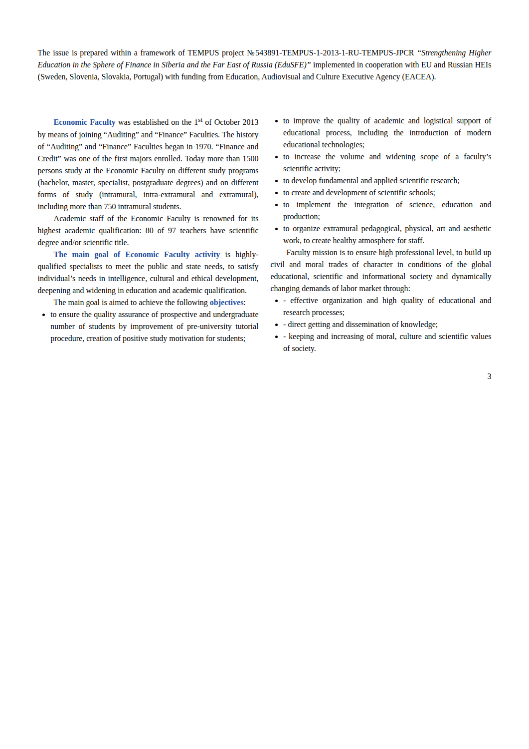The issue is prepared within a framework of TEMPUS project №543891-TEMPUS-1-2013-1-RU-TEMPUS-JPCR “Strengthening Higher Education in the Sphere of Finance in Siberia and the Far East of Russia (EduSFE)” implemented in cooperation with EU and Russian HEIs (Sweden, Slovenia, Slovakia, Portugal) with funding from Education, Audiovisual and Culture Executive Agency (EACEA).
Economic Faculty was established on the 1st of October 2013 by means of joining “Auditing” and “Finance” Faculties. The history of “Auditing” and “Finance” Faculties began in 1970. “Finance and Credit” was one of the first majors enrolled. Today more than 1500 persons study at the Economic Faculty on different study programs (bachelor, master, specialist, postgraduate degrees) and on different forms of study (intramural, intra-extramural and extramural), including more than 750 intramural students.
Academic staff of the Economic Faculty is renowned for its highest academic qualification: 80 of 97 teachers have scientific degree and/or scientific title.
The main goal of Economic Faculty activity is highly-qualified specialists to meet the public and state needs, to satisfy individual’s needs in intelligence, cultural and ethical development, deepening and widening in education and academic qualification.
The main goal is aimed to achieve the following objectives:
to ensure the quality assurance of prospective and undergraduate number of students by improvement of pre-university tutorial procedure, creation of positive study motivation for students;
to improve the quality of academic and logistical support of educational process, including the introduction of modern educational technologies;
to increase the volume and widening scope of a faculty’s scientific activity;
to develop fundamental and applied scientific research;
to create and development of scientific schools;
to implement the integration of science, education and production;
to organize extramural pedagogical, physical, art and aesthetic work, to create healthy atmosphere for staff.
Faculty mission is to ensure high professional level, to build up civil and moral trades of character in conditions of the global educational, scientific and informational society and dynamically changing demands of labor market through:
- effective organization and high quality of educational and research processes;
- direct getting and dissemination of knowledge;
- keeping and increasing of moral, culture and scientific values of society.
3